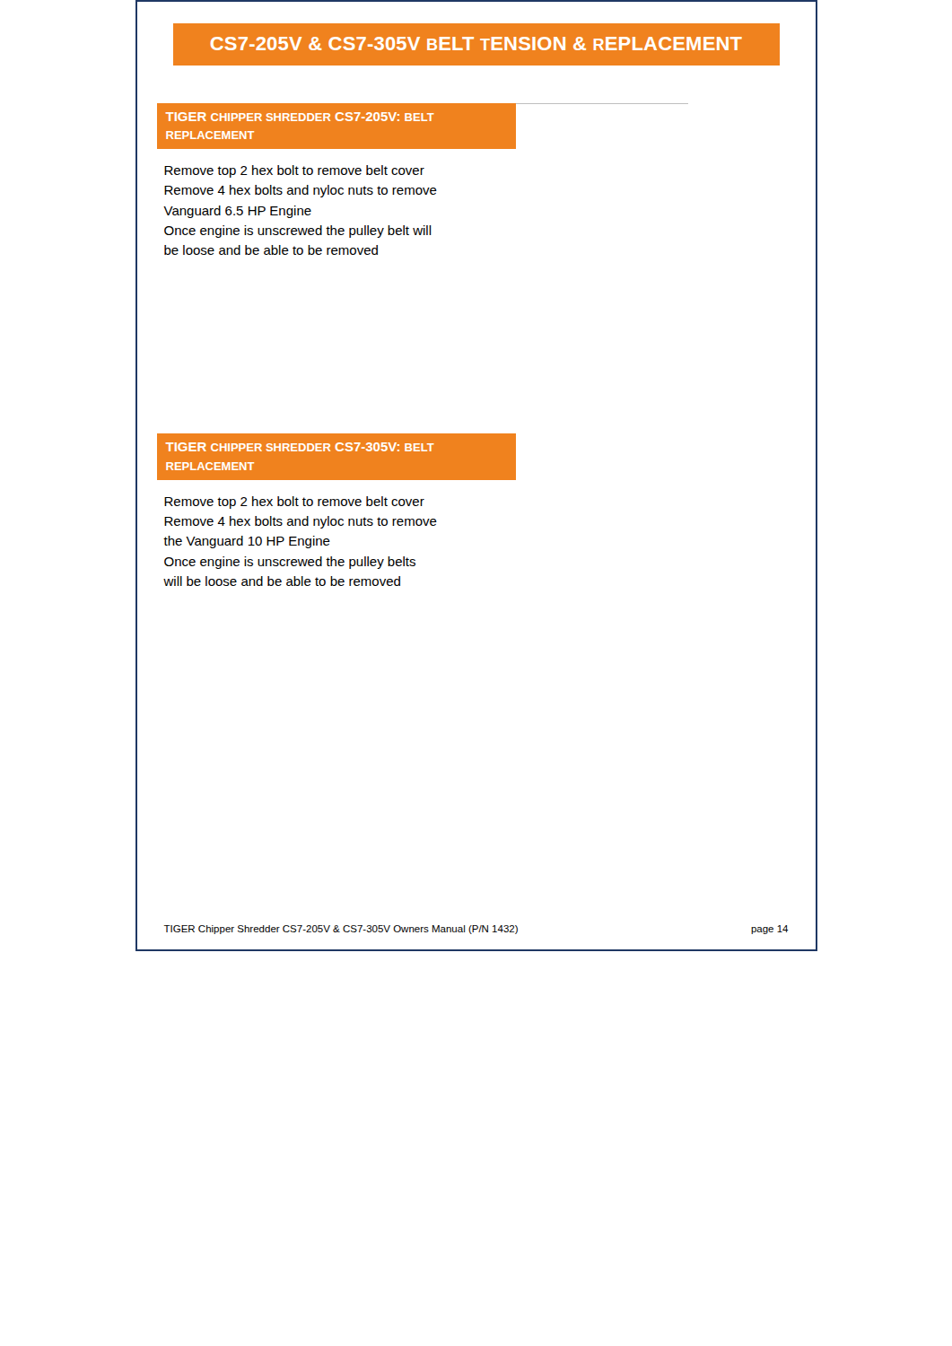CS7-205V & CS7-305V BELT TENSION & REPLACEMENT
TIGER CHIPPER SHREDDER CS7-205V: BELT REPLACEMENT
Remove top 2 hex bolt to remove belt cover
Remove 4 hex bolts and nyloc nuts to remove
Vanguard 6.5 HP Engine
Once engine is unscrewed the pulley belt will
be loose and be able to be removed
TIGER CHIPPER SHREDDER CS7-305V: BELT REPLACEMENT
Remove top 2 hex bolt to remove belt cover
Remove 4 hex bolts and nyloc nuts to remove
the Vanguard 10 HP Engine
Once engine is unscrewed the pulley belts
will be loose and be able to be removed
TIGER Chipper Shredder CS7-205V & CS7-305V Owners Manual (P/N 1432)
page 14